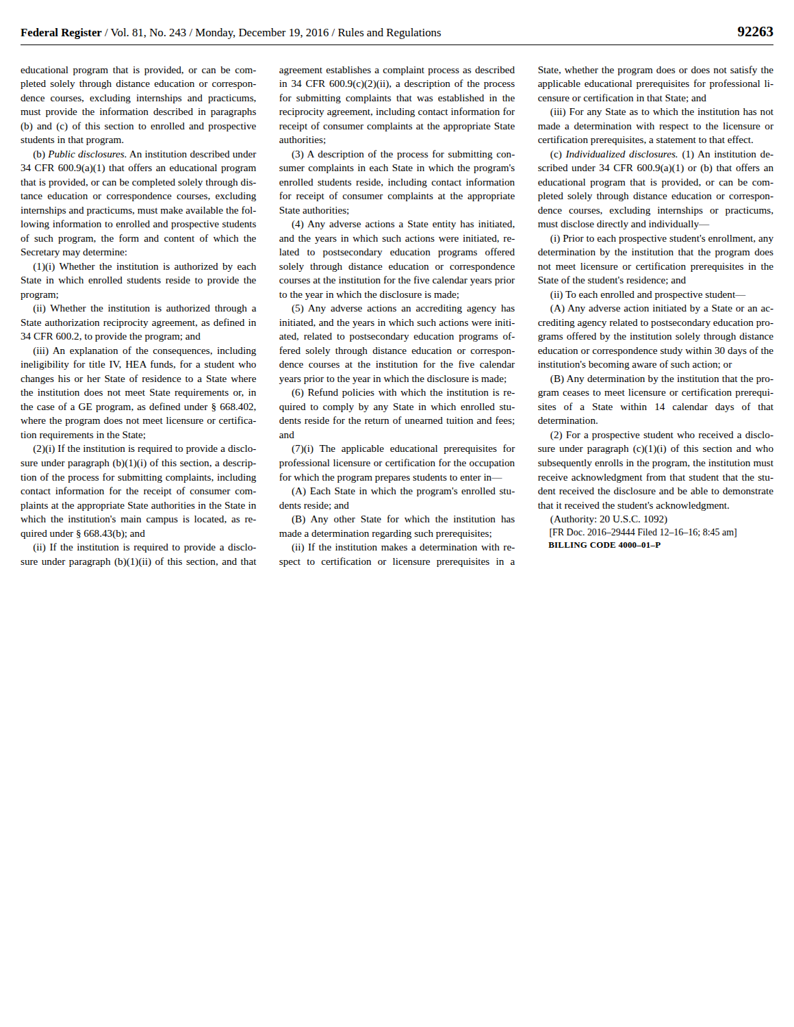Federal Register / Vol. 81, No. 243 / Monday, December 19, 2016 / Rules and Regulations
92263
educational program that is provided, or can be completed solely through distance education or correspondence courses, excluding internships and practicums, must provide the information described in paragraphs (b) and (c) of this section to enrolled and prospective students in that program.
(b) Public disclosures. An institution described under 34 CFR 600.9(a)(1) that offers an educational program that is provided, or can be completed solely through distance education or correspondence courses, excluding internships and practicums, must make available the following information to enrolled and prospective students of such program, the form and content of which the Secretary may determine:
(1)(i) Whether the institution is authorized by each State in which enrolled students reside to provide the program;
(ii) Whether the institution is authorized through a State authorization reciprocity agreement, as defined in 34 CFR 600.2, to provide the program; and
(iii) An explanation of the consequences, including ineligibility for title IV, HEA funds, for a student who changes his or her State of residence to a State where the institution does not meet State requirements or, in the case of a GE program, as defined under § 668.402, where the program does not meet licensure or certification requirements in the State;
(2)(i) If the institution is required to provide a disclosure under paragraph (b)(1)(i) of this section, a description of the process for submitting complaints, including contact information for the receipt of consumer complaints at the appropriate State authorities in the State in which the institution's main campus is located, as required under § 668.43(b); and
(ii) If the institution is required to provide a disclosure under paragraph (b)(1)(ii) of this section, and that agreement establishes a complaint process as described in 34 CFR 600.9(c)(2)(ii), a description of the process for submitting complaints that was established in the reciprocity agreement, including contact information for receipt of consumer complaints at the appropriate State authorities;
(3) A description of the process for submitting consumer complaints in each State in which the program's enrolled students reside, including contact information for receipt of consumer complaints at the appropriate State authorities;
(4) Any adverse actions a State entity has initiated, and the years in which such actions were initiated, related to postsecondary education programs offered solely through distance education or correspondence courses at the institution for the five calendar years prior to the year in which the disclosure is made;
(5) Any adverse actions an accrediting agency has initiated, and the years in which such actions were initiated, related to postsecondary education programs offered solely through distance education or correspondence courses at the institution for the five calendar years prior to the year in which the disclosure is made;
(6) Refund policies with which the institution is required to comply by any State in which enrolled students reside for the return of unearned tuition and fees; and
(7)(i) The applicable educational prerequisites for professional licensure or certification for the occupation for which the program prepares students to enter in—
(A) Each State in which the program's enrolled students reside; and
(B) Any other State for which the institution has made a determination regarding such prerequisites;
(ii) If the institution makes a determination with respect to certification or licensure prerequisites in a State, whether the program does or does not satisfy the applicable educational prerequisites for professional licensure or certification in that State; and
(iii) For any State as to which the institution has not made a determination with respect to the licensure or certification prerequisites, a statement to that effect.
(c) Individualized disclosures. (1) An institution described under 34 CFR 600.9(a)(1) or (b) that offers an educational program that is provided, or can be completed solely through distance education or correspondence courses, excluding internships or practicums, must disclose directly and individually—
(i) Prior to each prospective student's enrollment, any determination by the institution that the program does not meet licensure or certification prerequisites in the State of the student's residence; and
(ii) To each enrolled and prospective student—
(A) Any adverse action initiated by a State or an accrediting agency related to postsecondary education programs offered by the institution solely through distance education or correspondence study within 30 days of the institution's becoming aware of such action; or
(B) Any determination by the institution that the program ceases to meet licensure or certification prerequisites of a State within 14 calendar days of that determination.
(2) For a prospective student who received a disclosure under paragraph (c)(1)(i) of this section and who subsequently enrolls in the program, the institution must receive acknowledgment from that student that the student received the disclosure and be able to demonstrate that it received the student's acknowledgment.
(Authority: 20 U.S.C. 1092)
[FR Doc. 2016–29444 Filed 12–16–16; 8:45 am]
BILLING CODE 4000–01–P